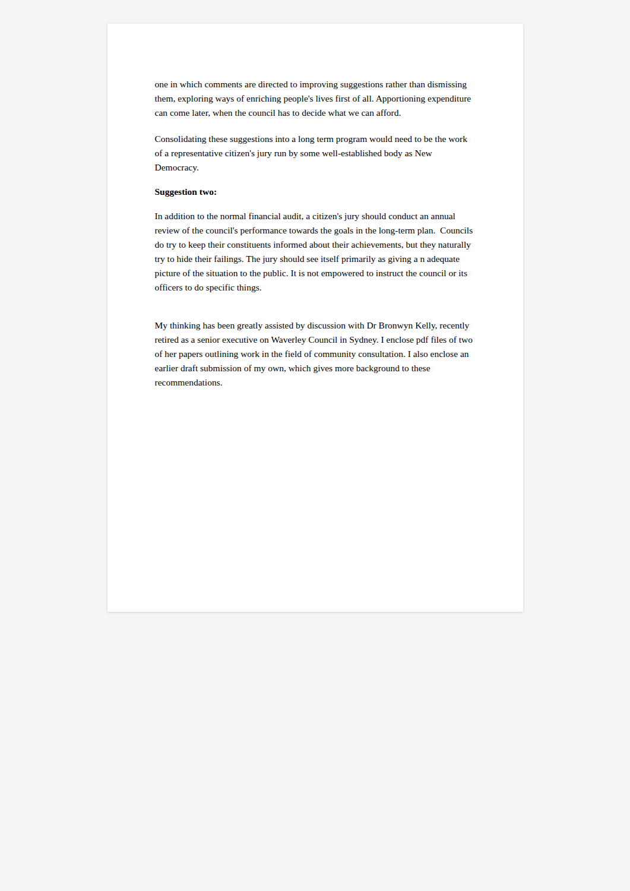one in which comments are directed to improving suggestions rather than dismissing them, exploring ways of enriching people's lives first of all. Apportioning expenditure can come later, when the council has to decide what we can afford.
Consolidating these suggestions into a long term program would need to be the work of a representative citizen's jury run by some well-established body as New Democracy.
Suggestion two:
In addition to the normal financial audit, a citizen's jury should conduct an annual review of the council's performance towards the goals in the long-term plan. Councils do try to keep their constituents informed about their achievements, but they naturally try to hide their failings. The jury should see itself primarily as giving a n adequate picture of the situation to the public. It is not empowered to instruct the council or its officers to do specific things.
My thinking has been greatly assisted by discussion with Dr Bronwyn Kelly, recently retired as a senior executive on Waverley Council in Sydney. I enclose pdf files of two of her papers outlining work in the field of community consultation. I also enclose an earlier draft submission of my own, which gives more background to these recommendations.